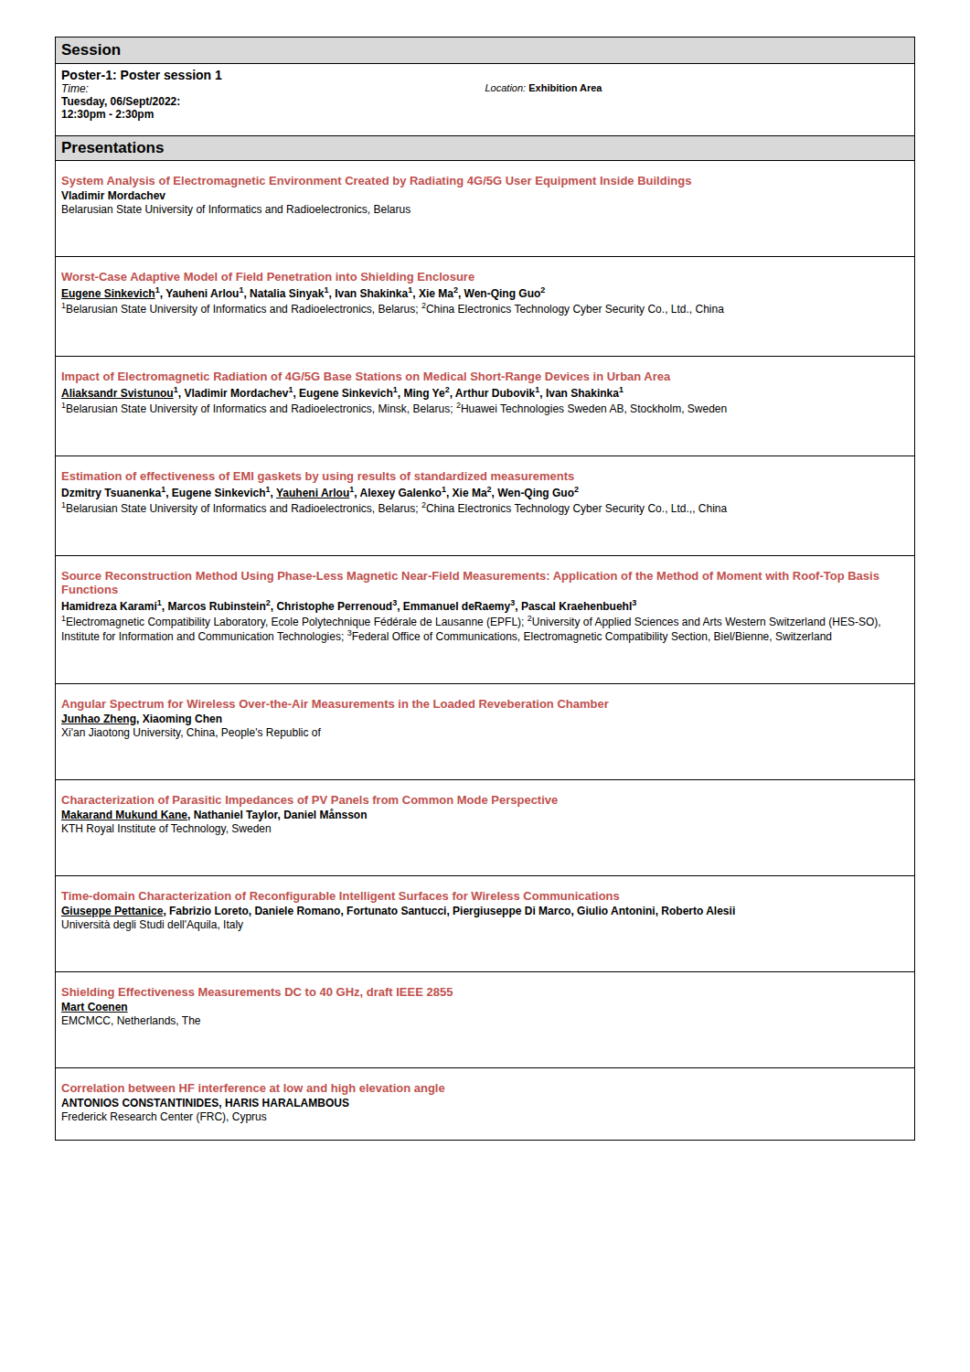Session
Poster-1: Poster session 1
Time:
Tuesday, 06/Sept/2022:
12:30pm - 2:30pm Location: Exhibition Area
Presentations
System Analysis of Electromagnetic Environment Created by Radiating 4G/5G User Equipment Inside Buildings
Vladimir Mordachev
Belarusian State University of Informatics and Radioelectronics, Belarus
Worst-Case Adaptive Model of Field Penetration into Shielding Enclosure
Eugene Sinkevich1, Yauheni Arlou1, Natalia Sinyak1, Ivan Shakinka1, Xie Ma2, Wen-Qing Guo2
1Belarusian State University of Informatics and Radioelectronics, Belarus; 2China Electronics Technology Cyber Security Co., Ltd., China
Impact of Electromagnetic Radiation of 4G/5G Base Stations on Medical Short-Range Devices in Urban Area
Aliaksandr Svistunou1, Vladimir Mordachev1, Eugene Sinkevich1, Ming Ye2, Arthur Dubovik1, Ivan Shakinka1
1Belarusian State University of Informatics and Radioelectronics, Minsk, Belarus; 2Huawei Technologies Sweden AB, Stockholm, Sweden
Estimation of effectiveness of EMI gaskets by using results of standardized measurements
Dzmitry Tsuanenka1, Eugene Sinkevich1, Yauheni Arlou1, Alexey Galenko1, Xie Ma2, Wen-Qing Guo2
1Belarusian State University of Informatics and Radioelectronics, Belarus; 2China Electronics Technology Cyber Security Co., Ltd.,, China
Source Reconstruction Method Using Phase-Less Magnetic Near-Field Measurements: Application of the Method of Moment with Roof-Top Basis Functions
Hamidreza Karami1, Marcos Rubinstein2, Christophe Perrenoud3, Emmanuel deRaemy3, Pascal Kraehenbuehl3
1Electromagnetic Compatibility Laboratory, Ecole Polytechnique Fédérale de Lausanne (EPFL); 2University of Applied Sciences and Arts Western Switzerland (HES-SO), Institute for Information and Communication Technologies; 3Federal Office of Communications, Electromagnetic Compatibility Section, Biel/Bienne, Switzerland
Angular Spectrum for Wireless Over-the-Air Measurements in the Loaded Reveberation Chamber
Junhao Zheng, Xiaoming Chen
Xi'an Jiaotong University, China, People's Republic of
Characterization of Parasitic Impedances of PV Panels from Common Mode Perspective
Makarand Mukund Kane, Nathaniel Taylor, Daniel Månsson
KTH Royal Institute of Technology, Sweden
Time-domain Characterization of Reconfigurable Intelligent Surfaces for Wireless Communications
Giuseppe Pettanice, Fabrizio Loreto, Daniele Romano, Fortunato Santucci, Piergiuseppe Di Marco, Giulio Antonini, Roberto Alesii
Università degli Studi dell'Aquila, Italy
Shielding Effectiveness Measurements DC to 40 GHz, draft IEEE 2855
Mart Coenen
EMCMCC, Netherlands, The
Correlation between HF interference at low and high elevation angle
ANTONIOS CONSTANTINIDES, HARIS HARALAMBOUS
Frederick Research Center (FRC), Cyprus